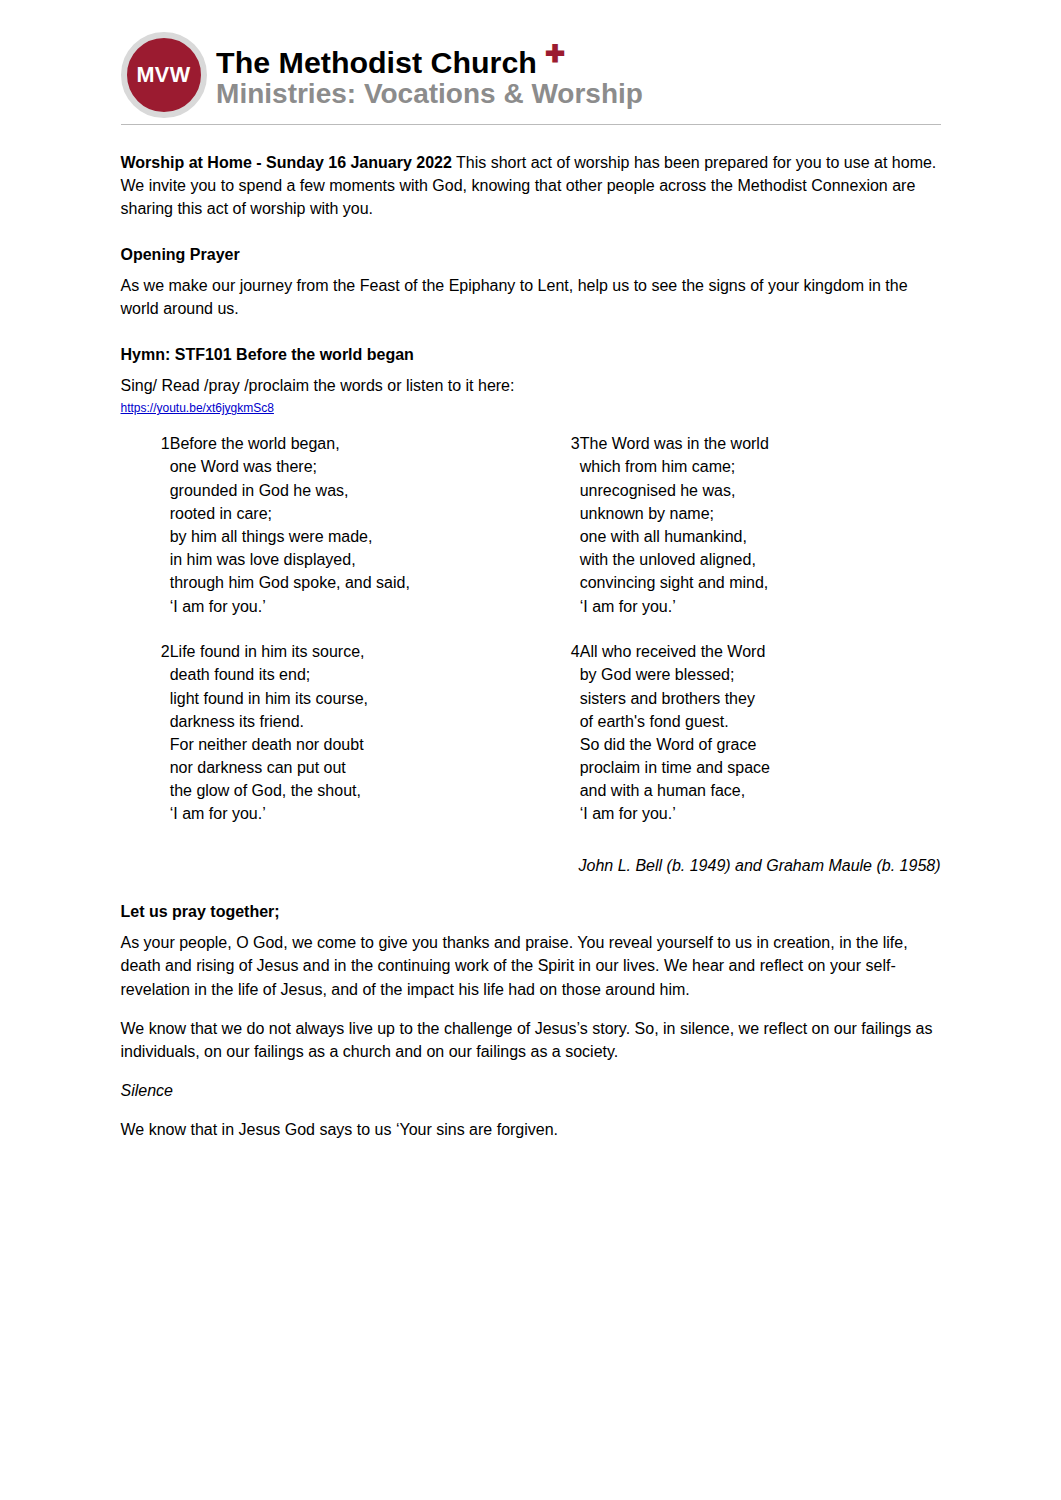MVW
The Methodist Church ✚
Ministries: Vocations & Worship
Worship at Home - Sunday 16 January 2022
This short act of worship has been prepared for you to use at home. We invite you to spend a few moments with God, knowing that other people across the Methodist Connexion are sharing this act of worship with you.
Opening Prayer
As we make our journey from the Feast of the Epiphany to Lent, help us to see the signs of your kingdom in the world around us.
Hymn: STF101 Before the world began
Sing/ Read /pray /proclaim the words or listen to it here:
https://youtu.be/xt6jygkmSc8
| 1 | Before the world began, one Word was there; grounded in God he was, rooted in care; by him all things were made, in him was love displayed, through him God spoke, and said, ‘I am for you.’ | 3 | The Word was in the world which from him came; unrecognised he was, unknown by name; one with all humankind, with the unloved aligned, convincing sight and mind, ‘I am for you.’ |
| 2 | Life found in him its source, death found its end; light found in him its course, darkness its friend. For neither death nor doubt nor darkness can put out the glow of God, the shout, ‘I am for you.’ | 4 | All who received the Word by God were blessed; sisters and brothers they of earth's fond guest. So did the Word of grace proclaim in time and space and with a human face, ‘I am for you.’ |
John L. Bell (b. 1949) and Graham Maule (b. 1958)
Let us pray together;
As your people, O God, we come to give you thanks and praise. You reveal yourself to us in creation, in the life, death and rising of Jesus and in the continuing work of the Spirit in our lives. We hear and reflect on your self-revelation in the life of Jesus, and of the impact his life had on those around him.
We know that we do not always live up to the challenge of Jesus’s story. So, in silence, we reflect on our failings as individuals, on our failings as a church and on our failings as a society.
Silence
We know that in Jesus God says to us ‘Your sins are forgiven.